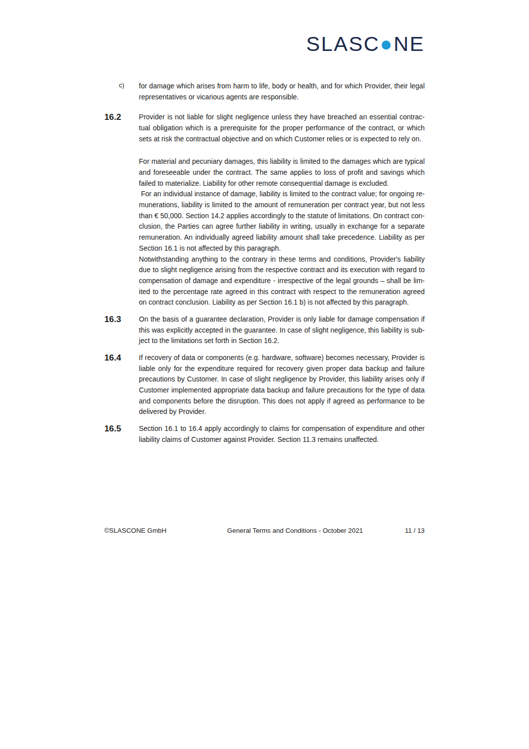SLASC●NE
c)
for damage which arises from harm to life, body or health, and for which Provider, their legal representatives or vicarious agents are responsible.
16.2
Provider is not liable for slight negligence unless they have breached an essential contractual obligation which is a prerequisite for the proper performance of the contract, or which sets at risk the contractual objective and on which Customer relies or is expected to rely on.
For material and pecuniary damages, this liability is limited to the damages which are typical and foreseeable under the contract. The same applies to loss of profit and savings which failed to materialize. Liability for other remote consequential damage is excluded.
For an individual instance of damage, liability is limited to the contract value; for ongoing remunerations, liability is limited to the amount of remuneration per contract year, but not less than € 50,000. Section 14.2 applies accordingly to the statute of limitations. On contract conclusion, the Parties can agree further liability in writing, usually in exchange for a separate remuneration. An individually agreed liability amount shall take precedence. Liability as per Section 16.1 is not affected by this paragraph.
Notwithstanding anything to the contrary in these terms and conditions, Provider's liability due to slight negligence arising from the respective contract and its execution with regard to compensation of damage and expenditure - irrespective of the legal grounds – shall be limited to the percentage rate agreed in this contract with respect to the remuneration agreed on contract conclusion. Liability as per Section 16.1 b) is not affected by this paragraph.
16.3
On the basis of a guarantee declaration, Provider is only liable for damage compensation if this was explicitly accepted in the guarantee. In case of slight negligence, this liability is subject to the limitations set forth in Section 16.2.
16.4
If recovery of data or components (e.g. hardware, software) becomes necessary, Provider is liable only for the expenditure required for recovery given proper data backup and failure precautions by Customer. In case of slight negligence by Provider, this liability arises only if Customer implemented appropriate data backup and failure precautions for the type of data and components before the disruption. This does not apply if agreed as performance to be delivered by Provider.
16.5
Section 16.1 to 16.4 apply accordingly to claims for compensation of expenditure and other liability claims of Customer against Provider. Section 11.3 remains unaffected.
©SLASCONE GmbH
General Terms and Conditions - October 2021
11 / 13